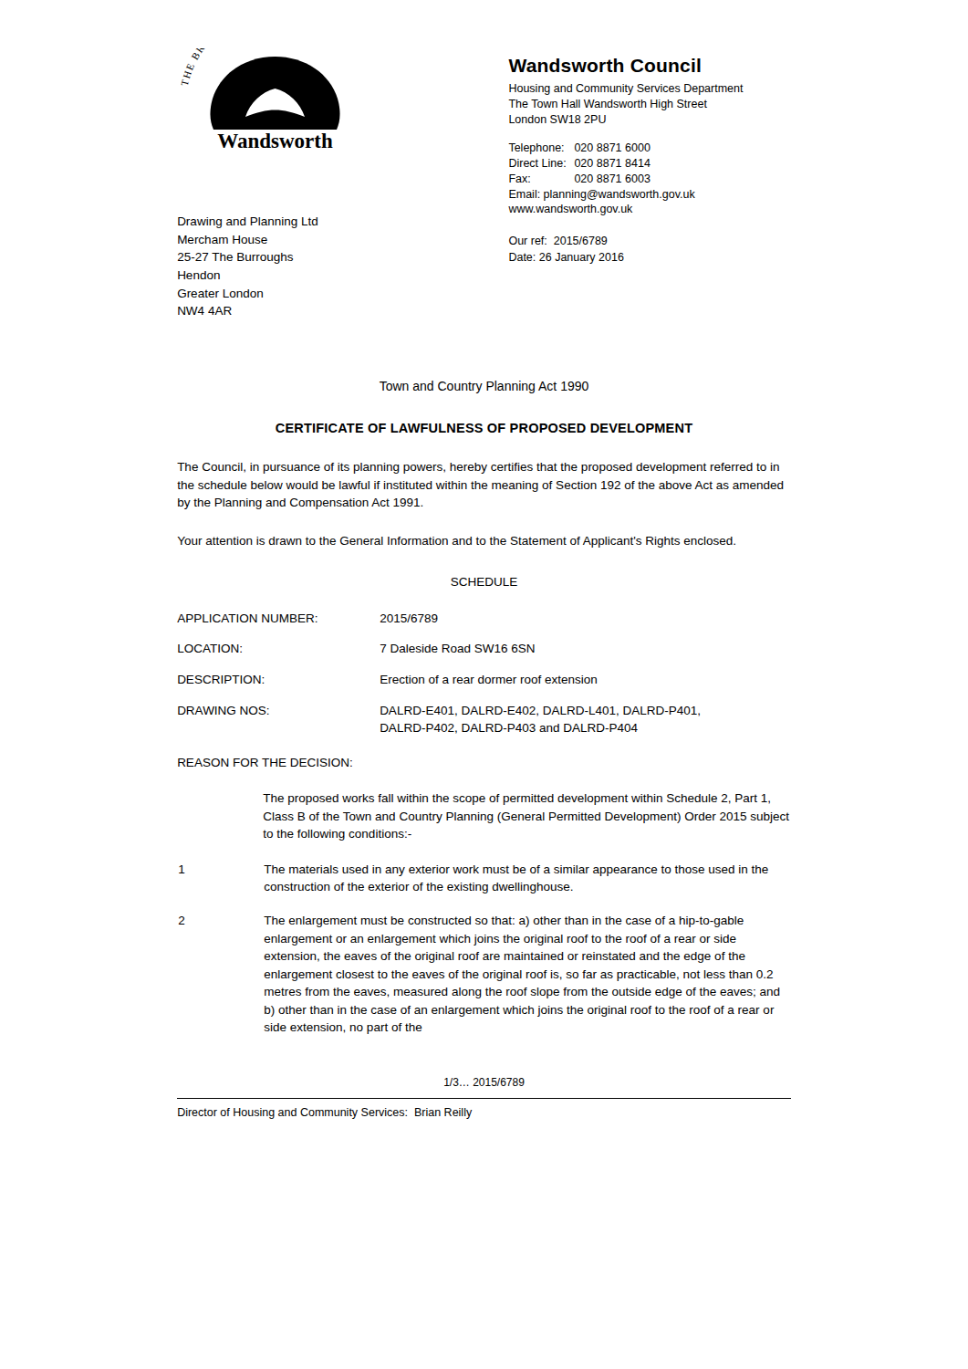THE BRIGHTER BOROUGH Wandsworth
Wandsworth Council
Housing and Community Services Department
The Town Hall Wandsworth High Street
London SW18 2PU
Telephone: 020 8871 6000
Direct Line: 020 8871 8414
Fax: 020 8871 6003
Email: planning@wandsworth.gov.uk
www.wandsworth.gov.uk
Our ref: 2015/6789
Date: 26 January 2016
Drawing and Planning Ltd
Mercham House
25-27 The Burroughs
Hendon
Greater London
NW4 4AR
Town and Country Planning Act 1990
CERTIFICATE OF LAWFULNESS OF PROPOSED DEVELOPMENT
The Council, in pursuance of its planning powers, hereby certifies that the proposed development referred to in the schedule below would be lawful if instituted within the meaning of Section 192 of the above Act as amended by the Planning and Compensation Act 1991.
Your attention is drawn to the General Information and to the Statement of Applicant's Rights enclosed.
SCHEDULE
| APPLICATION NUMBER: | 2015/6789 |
| LOCATION: | 7 Daleside Road SW16 6SN |
| DESCRIPTION: | Erection of a rear dormer roof extension |
| DRAWING NOS: | DALRD-E401, DALRD-E402, DALRD-L401, DALRD-P401, DALRD-P402, DALRD-P403 and DALRD-P404 |
REASON FOR THE DECISION:
The proposed works fall within the scope of permitted development within Schedule 2, Part 1, Class B of the Town and Country Planning (General Permitted Development) Order 2015 subject to the following conditions:-
| 1 | The materials used in any exterior work must be of a similar appearance to those used in the construction of the exterior of the existing dwellinghouse. |
| 2 | The enlargement must be constructed so that: a) other than in the case of a hip-to-gable enlargement or an enlargement which joins the original roof to the roof of a rear or side extension, the eaves of the original roof are maintained or reinstated and the edge of the enlargement closest to the eaves of the original roof is, so far as practicable, not less than 0.2 metres from the eaves, measured along the roof slope from the outside edge of the eaves; and b) other than in the case of an enlargement which joins the original roof to the roof of a rear or side extension, no part of the |
1/3… 2015/6789
Director of Housing and Community Services: Brian Reilly